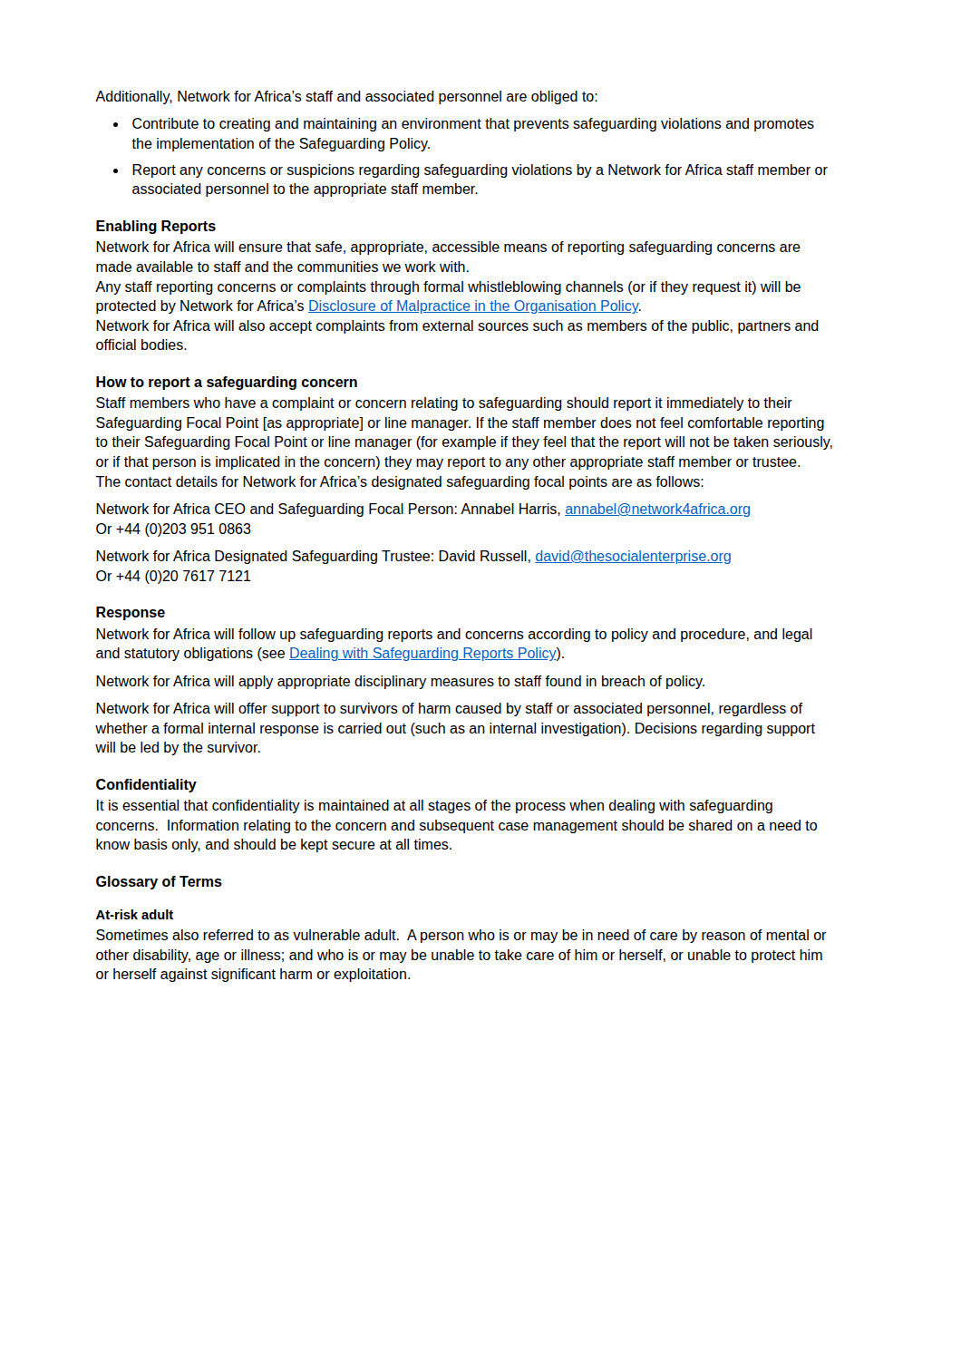Additionally, Network for Africa’s staff and associated personnel are obliged to:
Contribute to creating and maintaining an environment that prevents safeguarding violations and promotes the implementation of the Safeguarding Policy.
Report any concerns or suspicions regarding safeguarding violations by a Network for Africa staff member or associated personnel to the appropriate staff member.
Enabling Reports
Network for Africa will ensure that safe, appropriate, accessible means of reporting safeguarding concerns are made available to staff and the communities we work with.
Any staff reporting concerns or complaints through formal whistleblowing channels (or if they request it) will be protected by Network for Africa’s Disclosure of Malpractice in the Organisation Policy.
Network for Africa will also accept complaints from external sources such as members of the public, partners and official bodies.
How to report a safeguarding concern
Staff members who have a complaint or concern relating to safeguarding should report it immediately to their Safeguarding Focal Point [as appropriate] or line manager. If the staff member does not feel comfortable reporting to their Safeguarding Focal Point or line manager (for example if they feel that the report will not be taken seriously, or if that person is implicated in the concern) they may report to any other appropriate staff member or trustee.
The contact details for Network for Africa’s designated safeguarding focal points are as follows:
Network for Africa CEO and Safeguarding Focal Person: Annabel Harris, annabel@network4africa.org
Or +44 (0)203 951 0863
Network for Africa Designated Safeguarding Trustee: David Russell, david@thesocialenterprise.org
Or +44 (0)20 7617 7121
Response
Network for Africa will follow up safeguarding reports and concerns according to policy and procedure, and legal and statutory obligations (see Dealing with Safeguarding Reports Policy).
Network for Africa will apply appropriate disciplinary measures to staff found in breach of policy.
Network for Africa will offer support to survivors of harm caused by staff or associated personnel, regardless of whether a formal internal response is carried out (such as an internal investigation). Decisions regarding support will be led by the survivor.
Confidentiality
It is essential that confidentiality is maintained at all stages of the process when dealing with safeguarding concerns. Information relating to the concern and subsequent case management should be shared on a need to know basis only, and should be kept secure at all times.
Glossary of Terms
At-risk adult
Sometimes also referred to as vulnerable adult. A person who is or may be in need of care by reason of mental or other disability, age or illness; and who is or may be unable to take care of him or herself, or unable to protect him or herself against significant harm or exploitation.